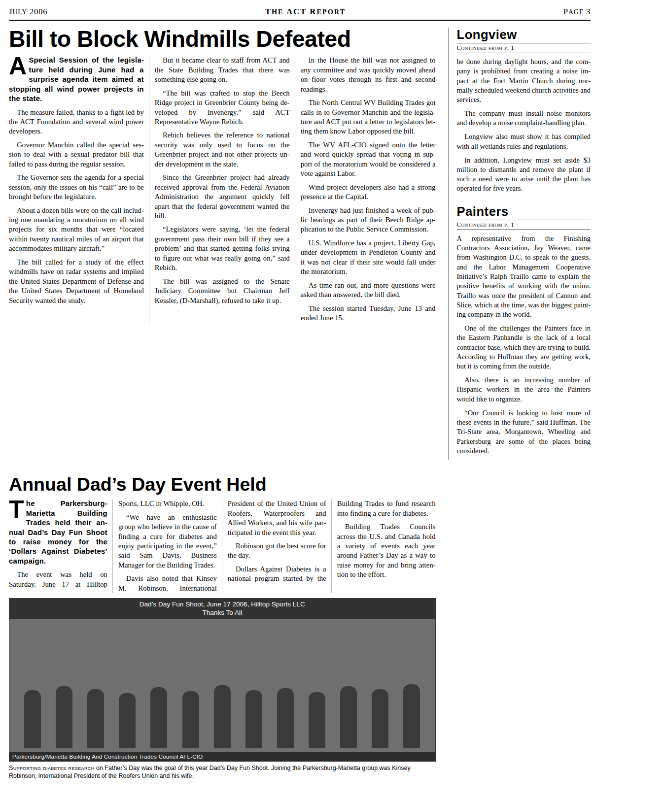JULY 2006
THE ACT REPORT
PAGE 3
Bill to Block Windmills Defeated
A Special Session of the legislature held during June had a surprise agenda item aimed at stopping all wind power projects in the state.
The measure failed, thanks to a fight led by the ACT Foundation and several wind power developers.
Governor Manchin called the special session to deal with a sexual predator bill that failed to pass during the regular session.
The Governor sets the agenda for a special session, only the issues on his “call” are to be brought before the legislature.
About a dozen bills were on the call including one mandating a moratorium on all wind projects for six months that were “located within twenty nautical miles of an airport that accommodates military aircraft.”
The bill called for a study of the effect windmills have on radar systems and implied the United States Department of Defense and the United States Department of Homeland Security wanted the study.
But it became clear to staff from ACT and the State Building Trades that there was something else going on.
“The bill was crafted to stop the Beech Ridge project in Greenbrier County being developed by Invenergy,” said ACT Representative Wayne Rebich.
Rebich believes the reference to national security was only used to focus on the Greenbrier project and not other projects under development in the state.
Since the Greenbrier project had already received approval from the Federal Aviation Administration the argument quickly fell apart that the federal government wanted the bill.
“Legislators were saying, ‘let the federal government pass their own bill if they see a problem’ and that started getting folks trying to figure out what was really going on,” said Rebich.
The bill was assigned to the Senate Judiciary Committee but Chairman Jeff Kessler, (D-Marshall), refused to take it up.
In the House the bill was not assigned to any committee and was quickly moved ahead on floor votes through its first and second readings.
The North Central WV Building Trades got calls in to Governor Manchin and the legislature and ACT put out a letter to legislators letting them know Labor opposed the bill.
The WV AFL-CIO signed onto the letter and word quickly spread that voting in support of the moratorium would be considered a vote against Labor.
Wind project developers also had a strong presence at the Capital.
Invenergy had just finished a week of public hearings as part of their Beech Ridge application to the Public Service Commission.
U.S. Windforce has a project, Liberty Gap, under development in Pendleton County and it was not clear if their site would fall under the moratorium.
As time ran out, and more questions were asked than answered, the bill died.
The session started Tuesday, June 13 and ended June 15.
Longview
Continued from p. 1
be done during daylight hours, and the company is prohibited from creating a noise impact at the Fort Martin Church during normally scheduled weekend church activities and services.
The company must install noise monitors and develop a noise complaint-handling plan.
Longview also must show it has complied with all wetlands rules and regulations.
In addition, Longview must set aside $3 million to dismantle and remove the plant if such a need were to arise until the plant has operated for five years.
Painters
Continued from p. 1
A representative from the Finishing Contractors Association, Jay Weaver, came from Washington D.C. to speak to the guests, and the Labor Management Cooperative Initiative’s Ralph Traillo came to explain the positive benefits of working with the union. Traillo was once the president of Cannon and Slice, which at the time, was the biggest painting company in the world.
One of the challenges the Painters face in the Eastern Panhandle is the lack of a local contractor base, which they are trying to build. According to Huffman they are getting work, but it is coming from the outside.
Also, there is an increasing number of Hispanic workers in the area the Painters would like to organize.
“Our Council is looking to host more of these events in the future,” said Huffman. The Tri-State area, Morgantown, Wheeling and Parkersburg are some of the places being considered.
Annual Dad’s Day Event Held
The Parkersburg-Marietta Building Trades held their annual Dad’s Day Fun Shoot to raise money for the ‘Dollars Against Diabetes’ campaign.
The event was held on Saturday, June 17 at Hilltop Sports, LLC in Whipple, OH.
“We have an enthusiastic group who believe in the cause of finding a cure for diabetes and enjoy participating in the event,” said Sam Davis, Business Manager for the Building Trades.
Davis also noted that Kinsey M. Robinson, International President of the United Union of Roofers, Waterproofers and Allied Workers, and his wife participated in the event this year.
Robinson got the best score for the day.
Dollars Against Diabetes is a national program started by the Building Trades to fund research into finding a cure for diabetes.
Building Trades Councils across the U.S. and Canada hold a variety of events each year around Father’s Day as a way to raise money for and bring attention to the effort.
Dad’s Day Fun Shoot, June 17 2006, Hilltop Sports LLC
Thanks To All
Parkersburg/Marietta Building And Construction Trades Council AFL-CIO
Supporting diabetes research on Father’s Day was the goal of this year Dad’s Day Fun Shoot. Joining the Parkersburg-Marietta group was Kinsey Robinson, International President of the Roofers Union and his wife.